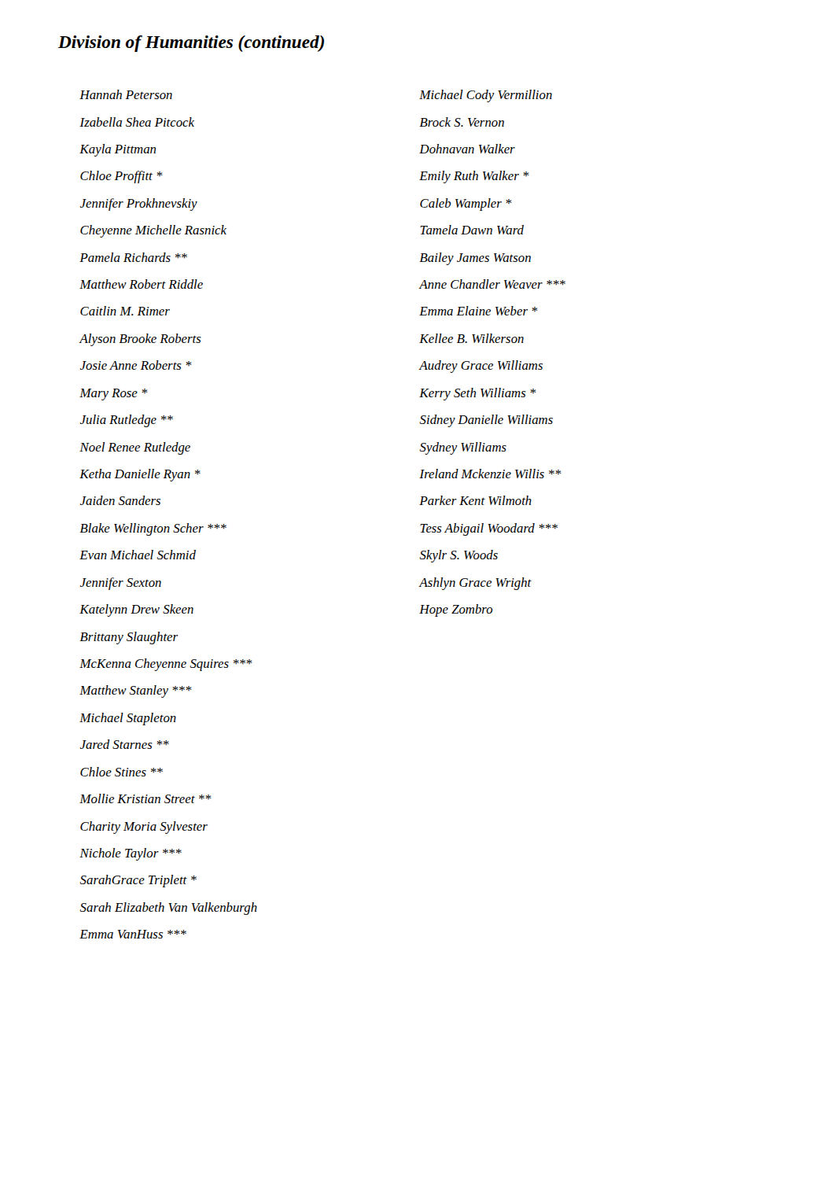Division of Humanities (continued)
Hannah Peterson
Izabella Shea Pitcock
Kayla Pittman
Chloe Proffitt *
Jennifer Prokhnevskiy
Cheyenne Michelle Rasnick
Pamela Richards **
Matthew Robert Riddle
Caitlin M. Rimer
Alyson Brooke Roberts
Josie Anne Roberts *
Mary Rose *
Julia Rutledge **
Noel Renee Rutledge
Ketha Danielle Ryan *
Jaiden Sanders
Blake Wellington Scher ***
Evan Michael Schmid
Jennifer Sexton
Katelynn Drew Skeen
Brittany Slaughter
McKenna Cheyenne Squires ***
Matthew Stanley ***
Michael Stapleton
Jared Starnes **
Chloe Stines **
Mollie Kristian Street **
Charity Moria Sylvester
Nichole Taylor ***
SarahGrace Triplett *
Sarah Elizabeth Van Valkenburgh
Emma VanHuss ***
Michael Cody Vermillion
Brock S. Vernon
Dohnavan Walker
Emily Ruth Walker *
Caleb Wampler *
Tamela Dawn Ward
Bailey James Watson
Anne Chandler Weaver ***
Emma Elaine Weber *
Kellee B. Wilkerson
Audrey Grace Williams
Kerry Seth Williams *
Sidney Danielle Williams
Sydney Williams
Ireland Mckenzie Willis **
Parker Kent Wilmoth
Tess Abigail Woodard ***
Skylr S. Woods
Ashlyn Grace Wright
Hope Zombro